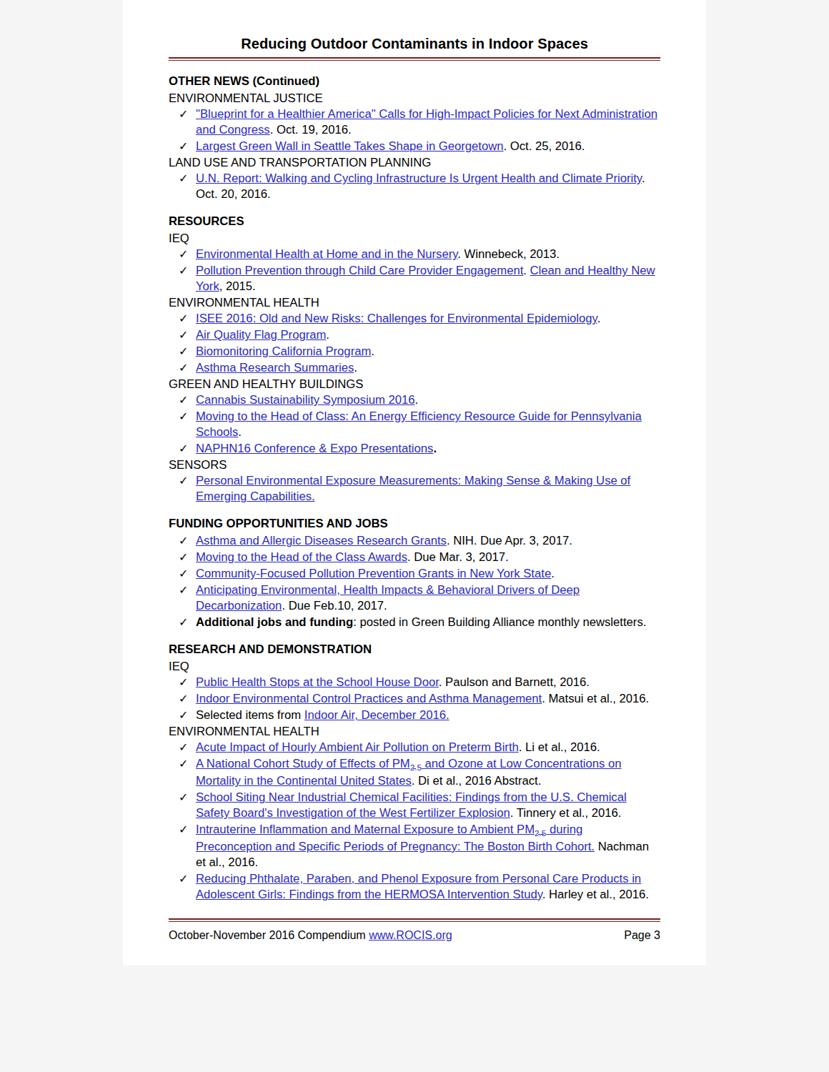Reducing Outdoor Contaminants in Indoor Spaces
OTHER NEWS (Continued)
ENVIRONMENTAL JUSTICE
"Blueprint for a Healthier America" Calls for High-Impact Policies for Next Administration and Congress. Oct. 19, 2016.
Largest Green Wall in Seattle Takes Shape in Georgetown. Oct. 25, 2016.
LAND USE AND TRANSPORTATION PLANNING
U.N. Report: Walking and Cycling Infrastructure Is Urgent Health and Climate Priority. Oct. 20, 2016.
RESOURCES
IEQ
Environmental Health at Home and in the Nursery. Winnebeck, 2013.
Pollution Prevention through Child Care Provider Engagement. Clean and Healthy New York, 2015.
ENVIRONMENTAL HEALTH
ISEE 2016: Old and New Risks: Challenges for Environmental Epidemiology.
Air Quality Flag Program.
Biomonitoring California Program.
Asthma Research Summaries.
GREEN AND HEALTHY BUILDINGS
Cannabis Sustainability Symposium 2016.
Moving to the Head of Class: An Energy Efficiency Resource Guide for Pennsylvania Schools.
NAPHN16 Conference & Expo Presentations.
SENSORS
Personal Environmental Exposure Measurements: Making Sense & Making Use of Emerging Capabilities.
FUNDING OPPORTUNITIES AND JOBS
Asthma and Allergic Diseases Research Grants. NIH. Due Apr. 3, 2017.
Moving to the Head of the Class Awards. Due Mar. 3, 2017.
Community-Focused Pollution Prevention Grants in New York State.
Anticipating Environmental, Health Impacts & Behavioral Drivers of Deep Decarbonization. Due Feb.10, 2017.
Additional jobs and funding: posted in Green Building Alliance monthly newsletters.
RESEARCH AND DEMONSTRATION
IEQ
Public Health Stops at the School House Door. Paulson and Barnett, 2016.
Indoor Environmental Control Practices and Asthma Management. Matsui et al., 2016.
Selected items from Indoor Air, December 2016.
ENVIRONMENTAL HEALTH
Acute Impact of Hourly Ambient Air Pollution on Preterm Birth. Li et al., 2016.
A National Cohort Study of Effects of PM2.5 and Ozone at Low Concentrations on Mortality in the Continental United States. Di et al., 2016 Abstract.
School Siting Near Industrial Chemical Facilities: Findings from the U.S. Chemical Safety Board's Investigation of the West Fertilizer Explosion. Tinnery et al., 2016.
Intrauterine Inflammation and Maternal Exposure to Ambient PM2.5 during Preconception and Specific Periods of Pregnancy: The Boston Birth Cohort. Nachman et al., 2016.
Reducing Phthalate, Paraben, and Phenol Exposure from Personal Care Products in Adolescent Girls: Findings from the HERMOSA Intervention Study. Harley et al., 2016.
October-November 2016 Compendium www.ROCIS.org Page 3